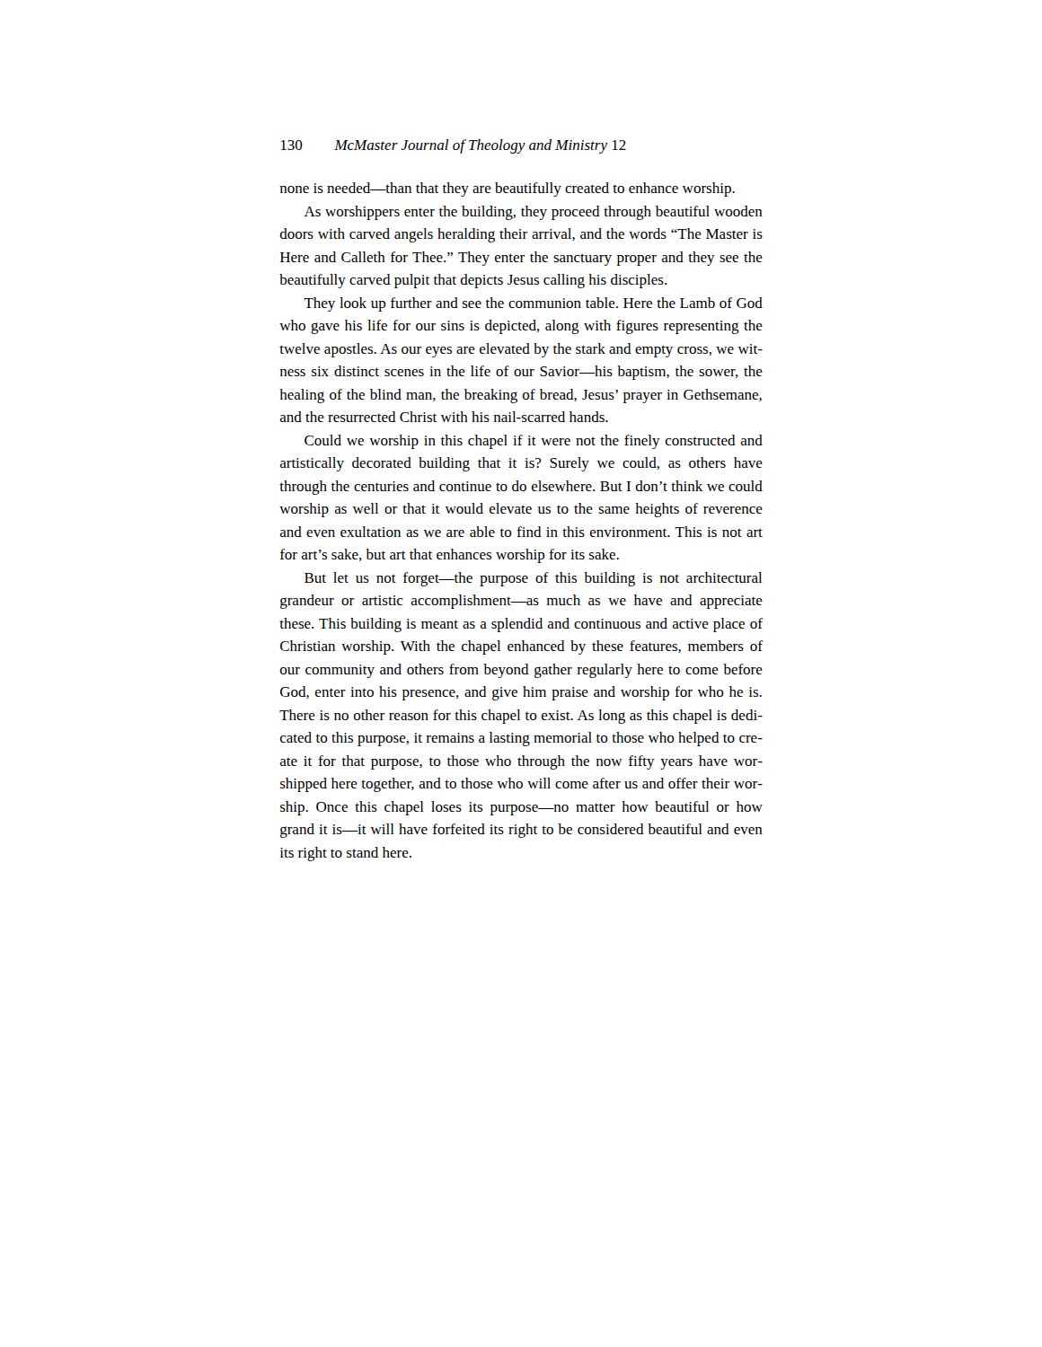130 McMaster Journal of Theology and Ministry 12
none is needed—than that they are beautifully created to enhance worship.
As worshippers enter the building, they proceed through beautiful wooden doors with carved angels heralding their arrival, and the words “The Master is Here and Calleth for Thee.” They enter the sanctuary proper and they see the beautifully carved pulpit that depicts Jesus calling his disciples.
They look up further and see the communion table. Here the Lamb of God who gave his life for our sins is depicted, along with figures representing the twelve apostles. As our eyes are elevated by the stark and empty cross, we witness six distinct scenes in the life of our Savior—his baptism, the sower, the healing of the blind man, the breaking of bread, Jesus’ prayer in Gethsemane, and the resurrected Christ with his nail-scarred hands.
Could we worship in this chapel if it were not the finely constructed and artistically decorated building that it is? Surely we could, as others have through the centuries and continue to do elsewhere. But I don’t think we could worship as well or that it would elevate us to the same heights of reverence and even exultation as we are able to find in this environment. This is not art for art’s sake, but art that enhances worship for its sake.
But let us not forget—the purpose of this building is not architectural grandeur or artistic accomplishment—as much as we have and appreciate these. This building is meant as a splendid and continuous and active place of Christian worship. With the chapel enhanced by these features, members of our community and others from beyond gather regularly here to come before God, enter into his presence, and give him praise and worship for who he is. There is no other reason for this chapel to exist. As long as this chapel is dedicated to this purpose, it remains a lasting memorial to those who helped to create it for that purpose, to those who through the now fifty years have worshipped here together, and to those who will come after us and offer their worship. Once this chapel loses its purpose—no matter how beautiful or how grand it is—it will have forfeited its right to be considered beautiful and even its right to stand here.